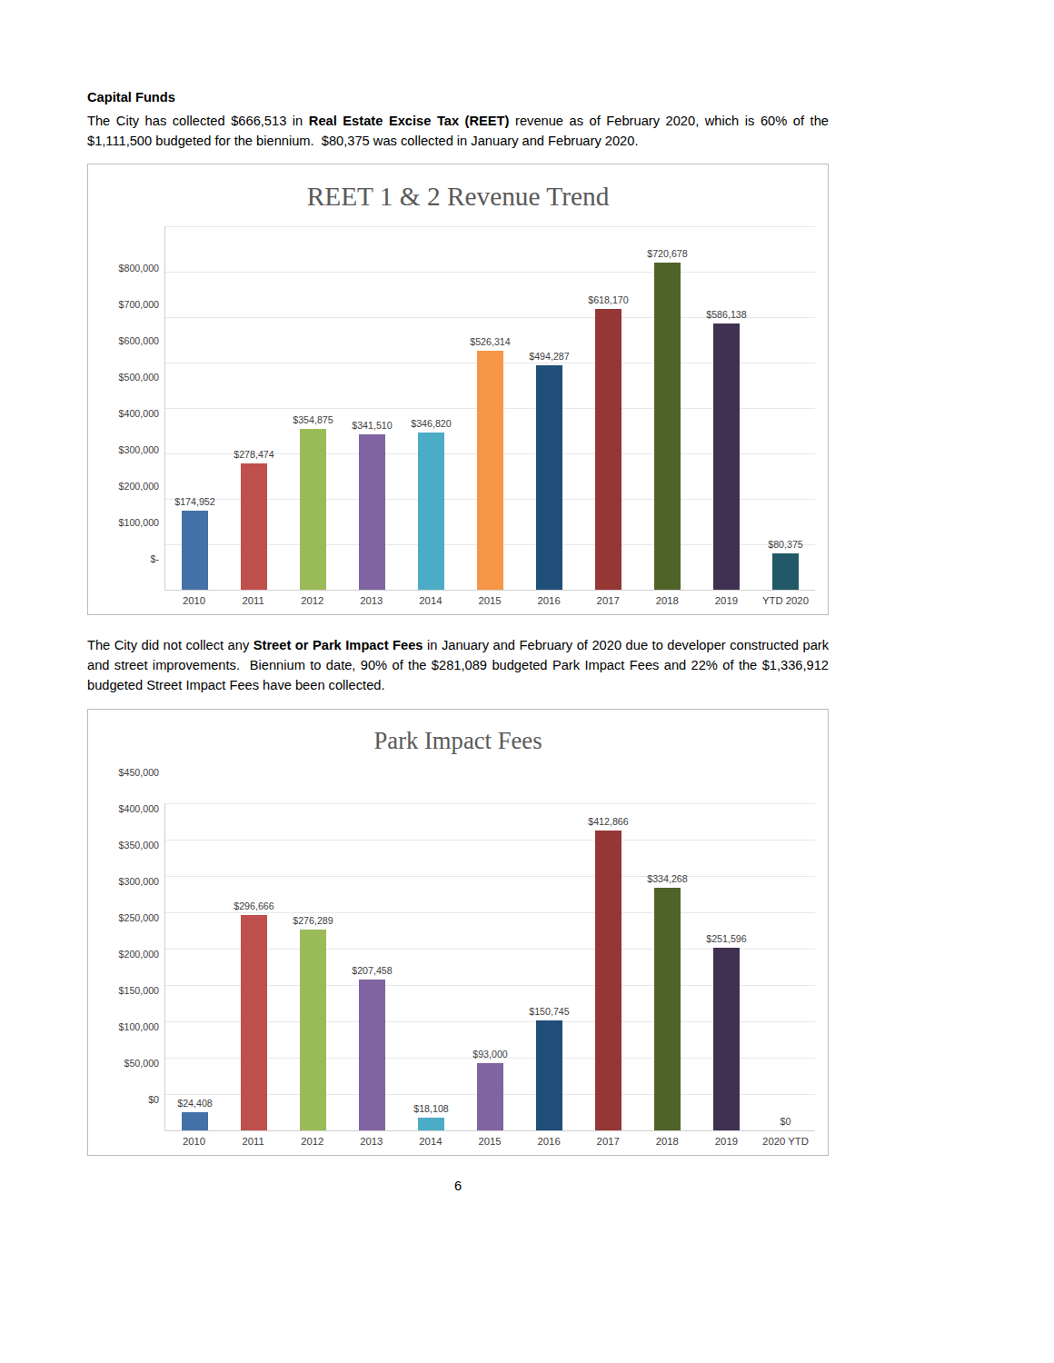Capital Funds
The City has collected $666,513 in Real Estate Excise Tax (REET) revenue as of February 2020, which is 60% of the $1,111,500 budgeted for the biennium. $80,375 was collected in January and February 2020.
REET 1 & 2 Revenue Trend
| $800,000 $700,000 $600,000 $500,000 $400,000 $300,000 $200,000 $100,000 $- | $174,952 $278,474 $354,875 $341,510 $346,820 $526,314 $494,287 $618,170 $720,678 $586,138 $80,375 |
2010201120122013201420152016201720182019 YTD 2020
The City did not collect any Street or Park Impact Fees in January and February of 2020 due to developer constructed park and street improvements. Biennium to date, 90% of the $281,089 budgeted Park Impact Fees and 22% of the $1,336,912 budgeted Street Impact Fees have been collected.
Park Impact Fees
| $450,000 $400,000 $350,000 $300,000 $250,000 $200,000 $150,000 $100,000 $50,000 $0 | $24,408 $296,666 $276,289 $207,458 $18,108 $93,000 $150,745 $412,866 $334,268 $251,596 $0 |
20102011201220132014201520162017201820192020 YTD
6